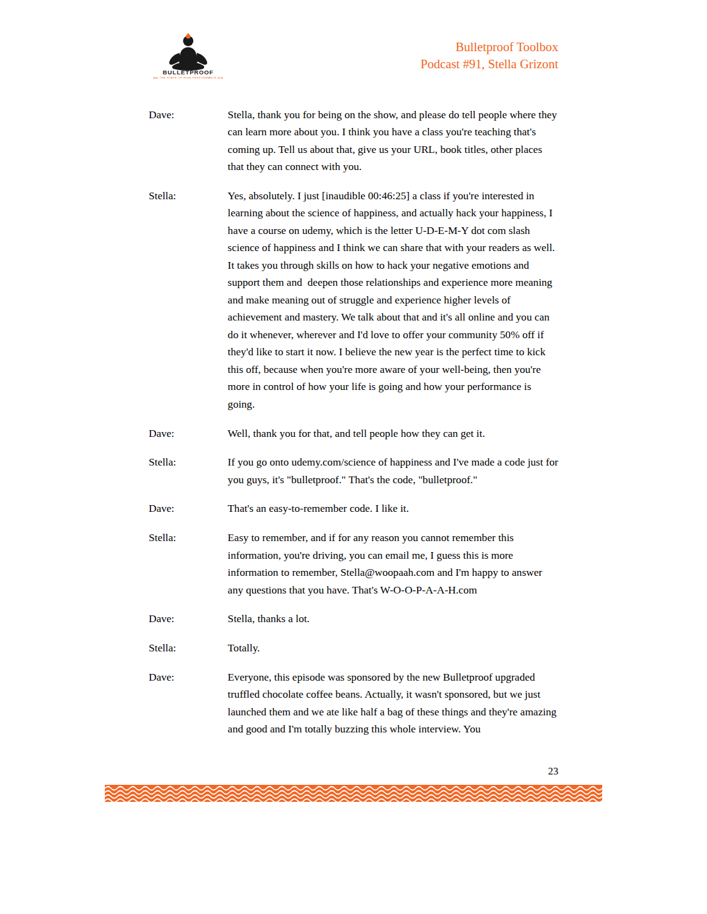BULLETPROOF ≫≫ THE STATE OF HIGH PERFORMANCE ≫≫
Bulletproof Toolbox
Podcast #91, Stella Grizont
Dave:
Stella, thank you for being on the show, and please do tell people where they can learn more about you. I think you have a class you're teaching that's coming up. Tell us about that, give us your URL, book titles, other places that they can connect with you.
Stella:
Yes, absolutely. I just [inaudible 00:46:25] a class if you're interested in learning about the science of happiness, and actually hack your happiness, I have a course on udemy, which is the letter U-D-E-M-Y dot com slash science of happiness and I think we can share that with your readers as well. It takes you through skills on how to hack your negative emotions and support them and deepen those relationships and experience more meaning and make meaning out of struggle and experience higher levels of achievement and mastery. We talk about that and it's all online and you can do it whenever, wherever and I'd love to offer your community 50% off if they'd like to start it now. I believe the new year is the perfect time to kick this off, because when you're more aware of your well-being, then you're more in control of how your life is going and how your performance is going.
Dave:
Well, thank you for that, and tell people how they can get it.
Stella:
If you go onto udemy.com/science of happiness and I've made a code just for you guys, it's "bulletproof." That's the code, "bulletproof."
Dave:
That's an easy-to-remember code. I like it.
Stella:
Easy to remember, and if for any reason you cannot remember this information, you're driving, you can email me, I guess this is more information to remember, Stella@woopaah.com and I'm happy to answer any questions that you have. That's W-O-O-P-A-A-H.com
Dave:
Stella, thanks a lot.
Stella:
Totally.
Dave:
Everyone, this episode was sponsored by the new Bulletproof upgraded truffled chocolate coffee beans. Actually, it wasn't sponsored, but we just launched them and we ate like half a bag of these things and they're amazing and good and I'm totally buzzing this whole interview. You
23